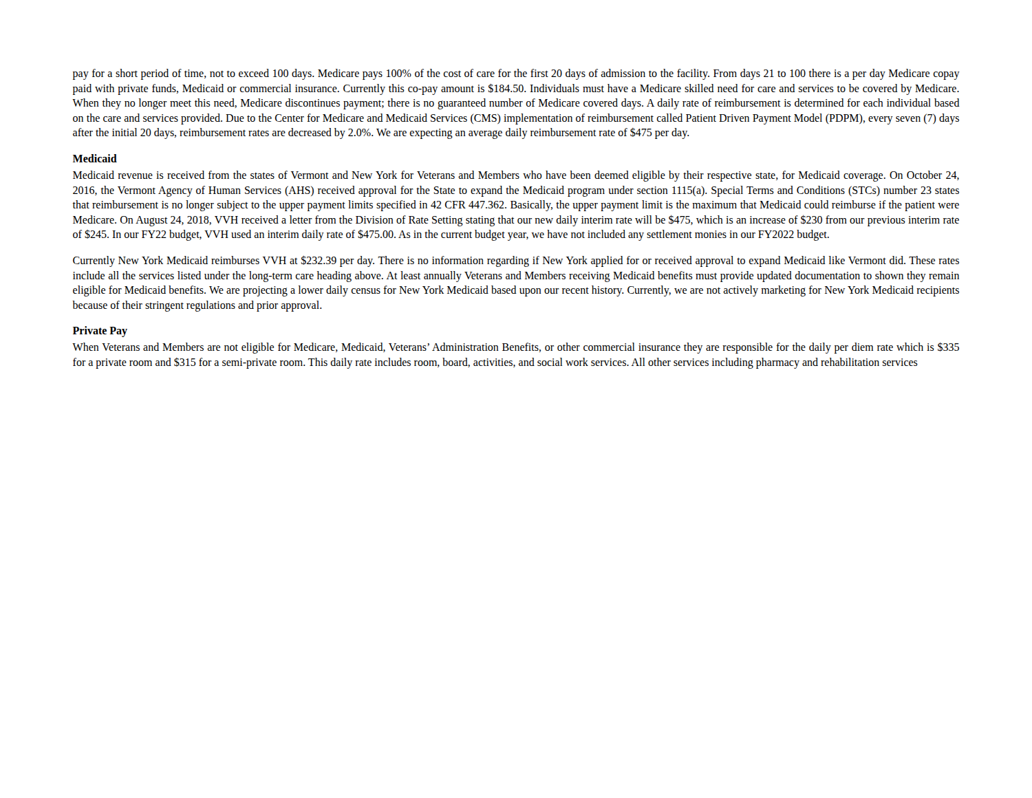pay for a short period of time, not to exceed 100 days. Medicare pays 100% of the cost of care for the first 20 days of admission to the facility. From days 21 to 100 there is a per day Medicare copay paid with private funds, Medicaid or commercial insurance. Currently this co-pay amount is $184.50. Individuals must have a Medicare skilled need for care and services to be covered by Medicare. When they no longer meet this need, Medicare discontinues payment; there is no guaranteed number of Medicare covered days. A daily rate of reimbursement is determined for each individual based on the care and services provided. Due to the Center for Medicare and Medicaid Services (CMS) implementation of reimbursement called Patient Driven Payment Model (PDPM), every seven (7) days after the initial 20 days, reimbursement rates are decreased by 2.0%. We are expecting an average daily reimbursement rate of $475 per day.
Medicaid
Medicaid revenue is received from the states of Vermont and New York for Veterans and Members who have been deemed eligible by their respective state, for Medicaid coverage. On October 24, 2016, the Vermont Agency of Human Services (AHS) received approval for the State to expand the Medicaid program under section 1115(a). Special Terms and Conditions (STCs) number 23 states that reimbursement is no longer subject to the upper payment limits specified in 42 CFR 447.362. Basically, the upper payment limit is the maximum that Medicaid could reimburse if the patient were Medicare. On August 24, 2018, VVH received a letter from the Division of Rate Setting stating that our new daily interim rate will be $475, which is an increase of $230 from our previous interim rate of $245. In our FY22 budget, VVH used an interim daily rate of $475.00. As in the current budget year, we have not included any settlement monies in our FY2022 budget.
Currently New York Medicaid reimburses VVH at $232.39 per day. There is no information regarding if New York applied for or received approval to expand Medicaid like Vermont did. These rates include all the services listed under the long-term care heading above. At least annually Veterans and Members receiving Medicaid benefits must provide updated documentation to shown they remain eligible for Medicaid benefits. We are projecting a lower daily census for New York Medicaid based upon our recent history. Currently, we are not actively marketing for New York Medicaid recipients because of their stringent regulations and prior approval.
Private Pay
When Veterans and Members are not eligible for Medicare, Medicaid, Veterans’ Administration Benefits, or other commercial insurance they are responsible for the daily per diem rate which is $335 for a private room and $315 for a semi-private room. This daily rate includes room, board, activities, and social work services. All other services including pharmacy and rehabilitation services